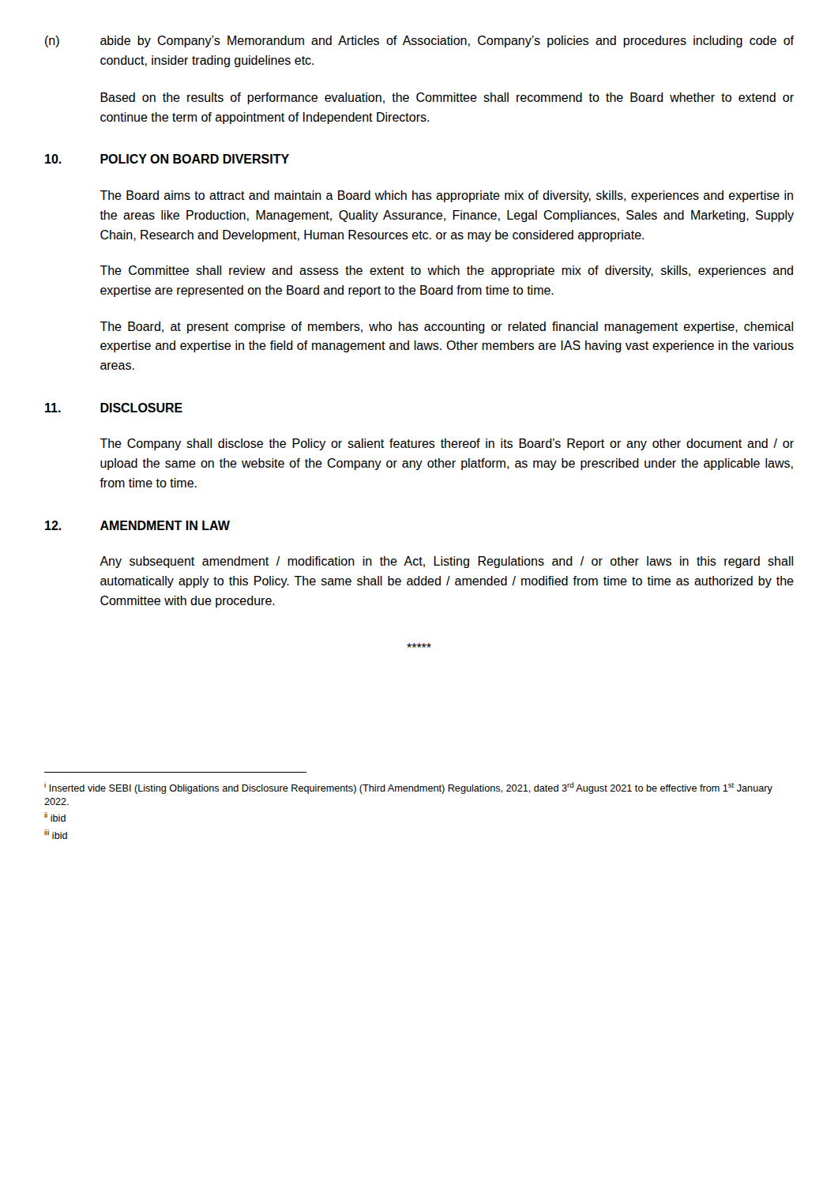(n)
abide by Company’s Memorandum and Articles of Association, Company’s policies and procedures including code of conduct, insider trading guidelines etc.
Based on the results of performance evaluation, the Committee shall recommend to the Board whether to extend or continue the term of appointment of Independent Directors.
10. Policy on Board Diversity
The Board aims to attract and maintain a Board which has appropriate mix of diversity, skills, experiences and expertise in the areas like Production, Management, Quality Assurance, Finance, Legal Compliances, Sales and Marketing, Supply Chain, Research and Development, Human Resources etc. or as may be considered appropriate.
The Committee shall review and assess the extent to which the appropriate mix of diversity, skills, experiences and expertise are represented on the Board and report to the Board from time to time.
The Board, at present comprise of members, who has accounting or related financial management expertise, chemical expertise and expertise in the field of management and laws. Other members are IAS having vast experience in the various areas.
11. Disclosure
The Company shall disclose the Policy or salient features thereof in its Board’s Report or any other document and / or upload the same on the website of the Company or any other platform, as may be prescribed under the applicable laws, from time to time.
12. Amendment in Law
Any subsequent amendment / modification in the Act, Listing Regulations and / or other laws in this regard shall automatically apply to this Policy. The same shall be added / amended / modified from time to time as authorized by the Committee with due procedure.
*****
i Inserted vide SEBI (Listing Obligations and Disclosure Requirements) (Third Amendment) Regulations, 2021, dated 3rd August 2021 to be effective from 1st January 2022.
ii ibid
iii ibid